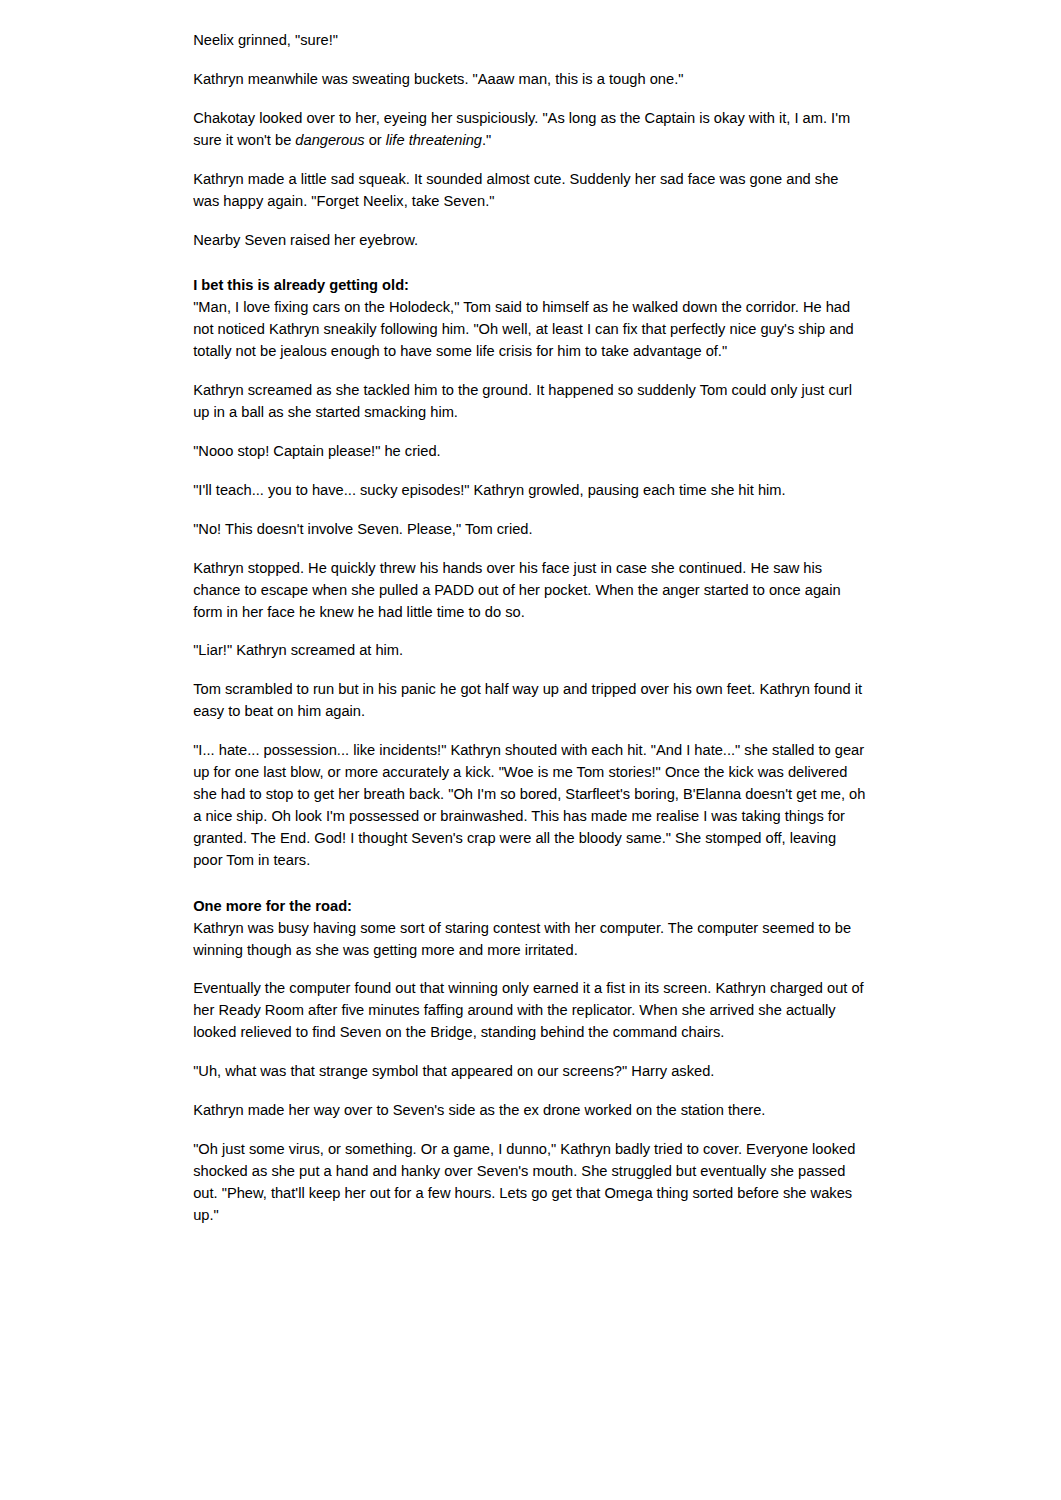Neelix grinned, "sure!"
Kathryn meanwhile was sweating buckets. "Aaaw man, this is a tough one."
Chakotay looked over to her, eyeing her suspiciously. "As long as the Captain is okay with it, I am. I'm sure it won't be dangerous or life threatening."
Kathryn made a little sad squeak. It sounded almost cute. Suddenly her sad face was gone and she was happy again. "Forget Neelix, take Seven."
Nearby Seven raised her eyebrow.
I bet this is already getting old:
"Man, I love fixing cars on the Holodeck," Tom said to himself as he walked down the corridor. He had not noticed Kathryn sneakily following him. "Oh well, at least I can fix that perfectly nice guy's ship and totally not be jealous enough to have some life crisis for him to take advantage of."
Kathryn screamed as she tackled him to the ground. It happened so suddenly Tom could only just curl up in a ball as she started smacking him.
"Nooo stop! Captain please!" he cried.
"I'll teach... you to have... sucky episodes!" Kathryn growled, pausing each time she hit him.
"No! This doesn't involve Seven. Please," Tom cried.
Kathryn stopped. He quickly threw his hands over his face just in case she continued. He saw his chance to escape when she pulled a PADD out of her pocket. When the anger started to once again form in her face he knew he had little time to do so.
"Liar!" Kathryn screamed at him.
Tom scrambled to run but in his panic he got half way up and tripped over his own feet. Kathryn found it easy to beat on him again.
"I... hate... possession... like incidents!" Kathryn shouted with each hit. "And I hate..." she stalled to gear up for one last blow, or more accurately a kick. "Woe is me Tom stories!" Once the kick was delivered she had to stop to get her breath back. "Oh I'm so bored, Starfleet's boring, B'Elanna doesn't get me, oh a nice ship. Oh look I'm possessed or brainwashed. This has made me realise I was taking things for granted. The End. God! I thought Seven's crap were all the bloody same." She stomped off, leaving poor Tom in tears.
One more for the road:
Kathryn was busy having some sort of staring contest with her computer. The computer seemed to be winning though as she was getting more and more irritated.
Eventually the computer found out that winning only earned it a fist in its screen. Kathryn charged out of her Ready Room after five minutes faffing around with the replicator. When she arrived she actually looked relieved to find Seven on the Bridge, standing behind the command chairs.
"Uh, what was that strange symbol that appeared on our screens?" Harry asked.
Kathryn made her way over to Seven's side as the ex drone worked on the station there.
"Oh just some virus, or something. Or a game, I dunno," Kathryn badly tried to cover. Everyone looked shocked as she put a hand and hanky over Seven's mouth. She struggled but eventually she passed out. "Phew, that'll keep her out for a few hours. Lets go get that Omega thing sorted before she wakes up."